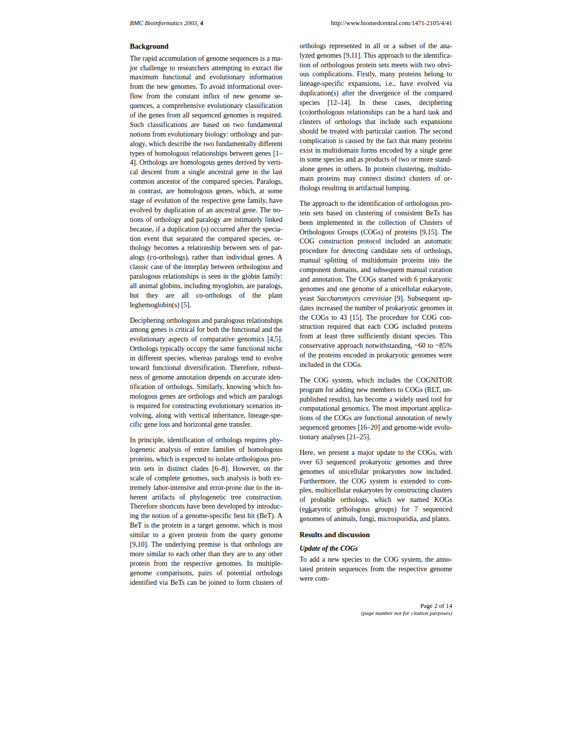BMC Bioinformatics 2003, 4
http://www.biomedcentral.com/1471-2105/4/41
Background
The rapid accumulation of genome sequences is a major challenge to researchers attempting to extract the maximum functional and evolutionary information from the new genomes. To avoid informational overflow from the constant influx of new genome sequences, a comprehensive evolutionary classification of the genes from all sequenced genomes is required. Such classifications are based on two fundamental notions from evolutionary biology: orthology and paralogy, which describe the two fundamentally different types of homologous relationships between genes [1–4]. Orthologs are homologous genes derived by vertical descent from a single ancestral gene in the last common ancestor of the compared species. Paralogs, in contrast, are homologous genes, which, at some stage of evolution of the respective gene family, have evolved by duplication of an ancestral gene. The notions of orthology and paralogy are intimately linked because, if a duplication (s) occurred after the speciation event that separated the compared species, orthology becomes a relationship between sets of paralogs (co-orthologs), rather than individual genes. A classic case of the interplay between orthologous and paralogous relationships is seen in the globin family: all animal globins, including myoglobin, are paralogs, but they are all co-orthologs of the plant leghemoglobin(s) [5].
Deciphering orthologous and paralogous relationships among genes is critical for both the functional and the evolutionary aspects of comparative genomics [4,5]. Orthologs typically occupy the same functional niche in different species, whereas paralogs tend to evolve toward functional diversification. Therefore, robustness of genome annotation depends on accurate identification of orthologs. Similarly, knowing which homologous genes are orthologs and which are paralogs is required for constructing evolutionary scenarios involving, along with vertical inheritance, lineage-specific gene loss and horizontal gene transfer.
In principle, identification of orthologs requires phylogenetic analysis of entire families of homologous proteins, which is expected to isolate orthologous protein sets in distinct clades [6–8]. However, on the scale of complete genomes, such analysis is both extremely labor-intensive and error-prone due to the inherent artifacts of phylogenetic tree construction. Therefore shortcuts have been developed by introducing the notion of a genome-specific best hit (BeT). A BeT is the protein in a target genome, which is most similar to a given protein from the query genome [9,10]. The underlying premise is that orthologs are more similar to each other than they are to any other protein from the respective genomes. In multiple-genome comparisons, pairs of potential orthologs identified via BeTs can be joined to form clusters of orthologs represented in all or a subset of the analyzed genomes [9,11]. This approach to the identification of orthologous protein sets meets with two obvious complications. Firstly, many proteins belong to lineage-specific expansions, i.e., have evolved via duplication(s) after the divergence of the compared species [12–14]. In these cases, deciphering (co)orthologous relationships can be a hard task and clusters of orthologs that include such expansions should be treated with particular caution. The second complication is caused by the fact that many proteins exist in multidomain forms encoded by a single gene in some species and as products of two or more stand-alone genes in others. In protein clustering, multidomain proteins may connect distinct clusters of orthologs resulting in artifactual lumping.
The approach to the identification of orthologous protein sets based on clustering of consistent BeTs has been implemented in the collection of Clusters of Orthologous Groups (COGs) of proteins [9,15]. The COG construction protocol included an automatic procedure for detecting candidate sets of orthologs, manual splitting of multidomain proteins into the component domains, and subsequent manual curation and annotation. The COGs started with 6 prokaryotic genomes and one genome of a unicellular eukaryote, yeast Saccharomyces cerevisiae [9]. Subsequent updates increased the number of prokaryotic genomes in the COGs to 43 [15]. The procedure for COG construction required that each COG included proteins from at least three sufficiently distant species. This conservative approach notwithstanding, ~60 to ~85% of the proteins encoded in prokaryotic genomes were included in the COGs.
The COG system, which includes the COGNITOR program for adding new members to COGs (RLT, unpublished results), has become a widely used tool for computational genomics. The most important applications of the COGs are functional annotation of newly sequenced genomes [16–20] and genome-wide evolutionary analyses [21–25].
Here, we present a major update to the COGs, with over 63 sequenced prokaryotic genomes and three genomes of unicellular prokaryotes now included. Furthermore, the COG system is extended to complex, multicellular eukaryotes by constructing clusters of probable orthologs, which we named KOGs (eukaryotic orthologous groups) for 7 sequenced genomes of animals, fungi, microsporidia, and plants.
Results and discussion
Update of the COGs
To add a new species to the COG system, the annotated protein sequences from the respective genome were com-
Page 2 of 14
(page number not for citation purposes)